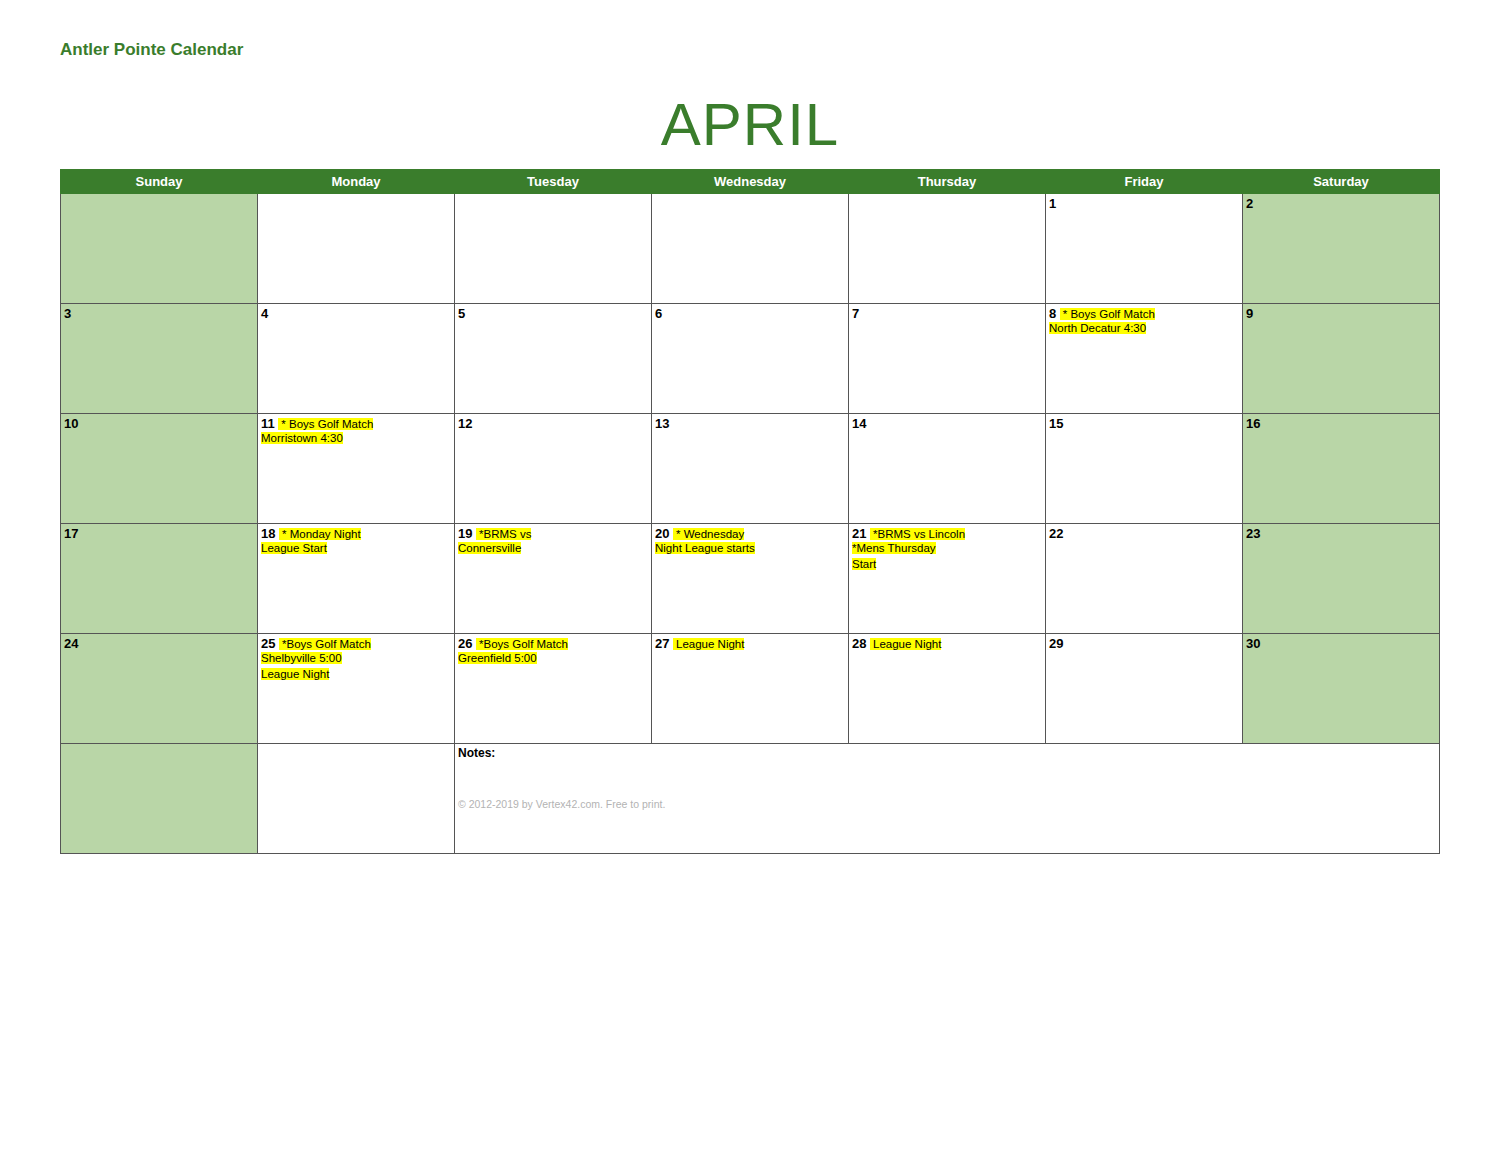Antler Pointe Calendar
APRIL
| Sunday | Monday | Tuesday | Wednesday | Thursday | Friday | Saturday |
| --- | --- | --- | --- | --- | --- | --- |
| | | | | | 1 | 2 |
| 3 | 4 | 5 | 6 | 7 | 8 * Boys Golf Match North Decatur 4:30 | 9 |
| 10 | 11 * Boys Golf Match Morristown 4:30 | 12 | 13 | 14 | 15 | 16 |
| 17 | 18 * Monday Night League Start | 19 *BRMS vs Connersville | 20 * Wednesday Night League starts | 21 *BRMS vs Lincoln *Mens Thursday Start | 22 | 23 |
| 24 | 25 *Boys Golf Match Shelbyville 5:00 League Night | 26 *Boys Golf Match Greenfield 5:00 | 27 League Night | 28 League Night | 29 | 30 |
| | | Notes: © 2012-2019 by Vertex42.com. Free to print. |